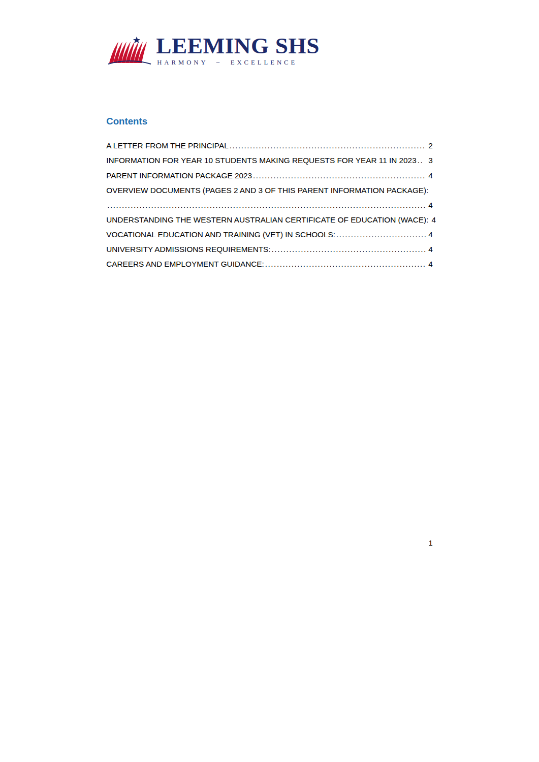LEEMING SHS
HARMONY ~ EXCELLENCE
Contents
A LETTER FROM THE PRINCIPAL ....................................................................................... 2
INFORMATION FOR YEAR 10 STUDENTS MAKING REQUESTS FOR YEAR 11 IN 2023 .. 3
PARENT INFORMATION PACKAGE 2023 ............................................................................. 4
OVERVIEW DOCUMENTS (PAGES 2 AND 3 OF THIS PARENT INFORMATION PACKAGE):
............................................................................................................................. 4
UNDERSTANDING THE WESTERN AUSTRALIAN CERTIFICATE OF EDUCATION (WACE): 4
VOCATIONAL EDUCATION AND TRAINING (VET) IN SCHOOLS: ....................................... 4
UNIVERSITY ADMISSIONS REQUIREMENTS: ..................................................................... 4
CAREERS AND EMPLOYMENT GUIDANCE: ........................................................................ 4
1